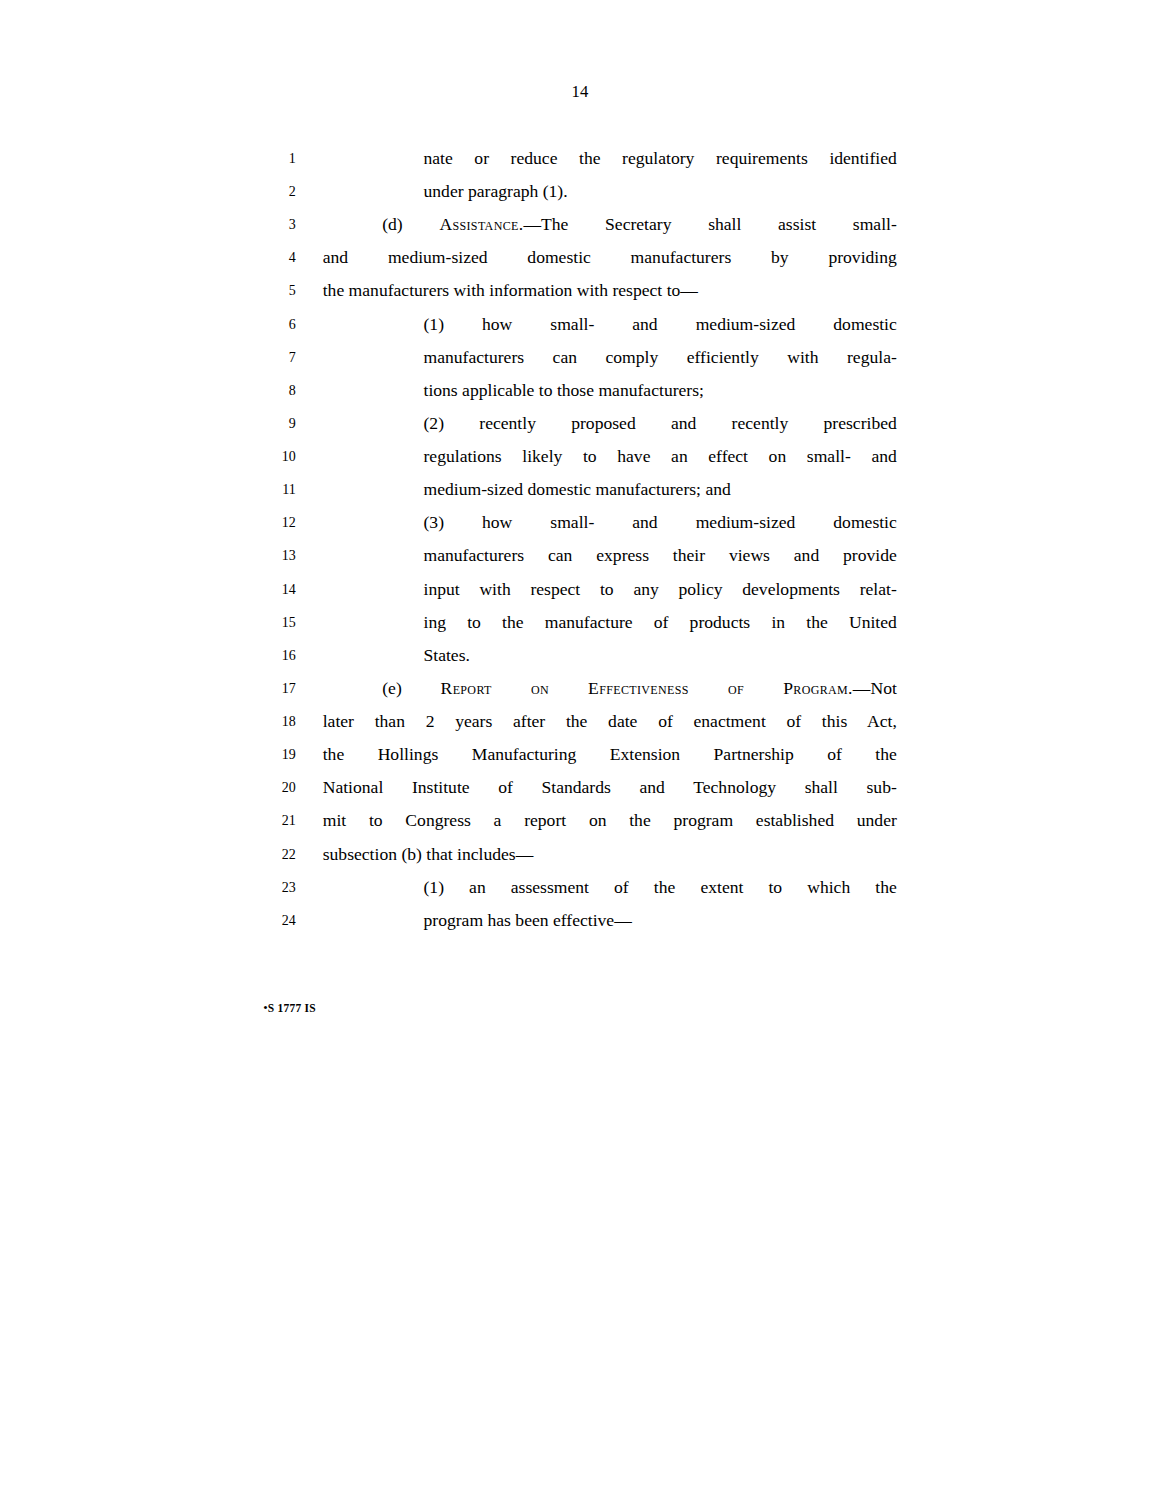14
nate or reduce the regulatory requirements identified
under paragraph (1).
(d) Assistance.—The Secretary shall assist small-
and medium-sized domestic manufacturers by providing
the manufacturers with information with respect to—
(1) how small- and medium-sized domestic
manufacturers can comply efficiently with regula-
tions applicable to those manufacturers;
(2) recently proposed and recently prescribed
regulations likely to have an effect on small- and
medium-sized domestic manufacturers; and
(3) how small- and medium-sized domestic
manufacturers can express their views and provide
input with respect to any policy developments relat-
ing to the manufacture of products in the United
States.
(e) Report on Effectiveness of Program.—Not
later than 2 years after the date of enactment of this Act,
the Hollings Manufacturing Extension Partnership of the
National Institute of Standards and Technology shall sub-
mit to Congress a report on the program established under
subsection (b) that includes—
(1) an assessment of the extent to which the
program has been effective—
•S 1777 IS